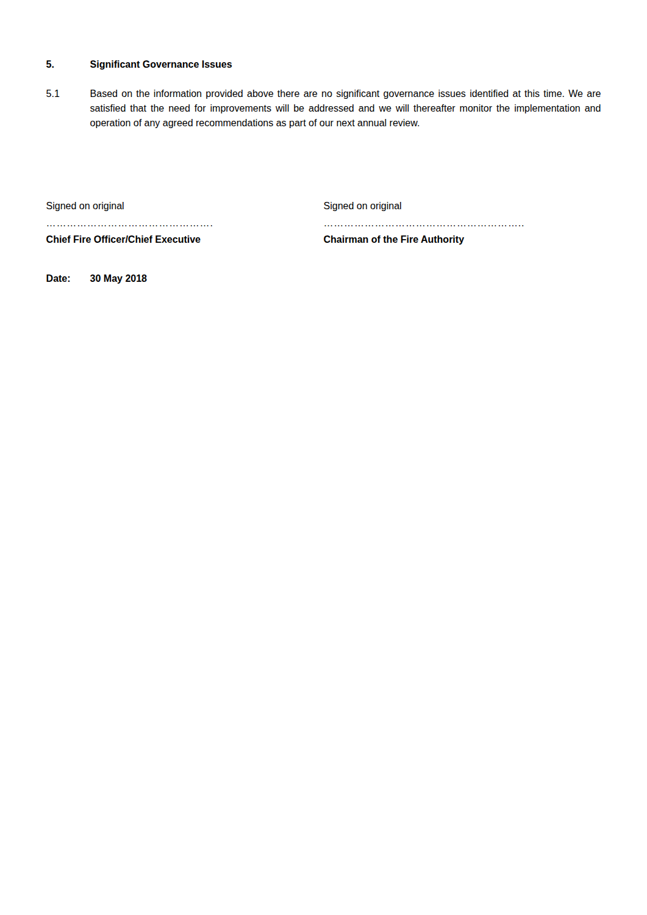5. Significant Governance Issues
5.1 Based on the information provided above there are no significant governance issues identified at this time. We are satisfied that the need for improvements will be addressed and we will thereafter monitor the implementation and operation of any agreed recommendations as part of our next annual review.
Signed on original
Signed on original
………………………………………….
…………………………………………………..
Chief Fire Officer/Chief Executive
Chairman of the Fire Authority
Date: 30 May 2018